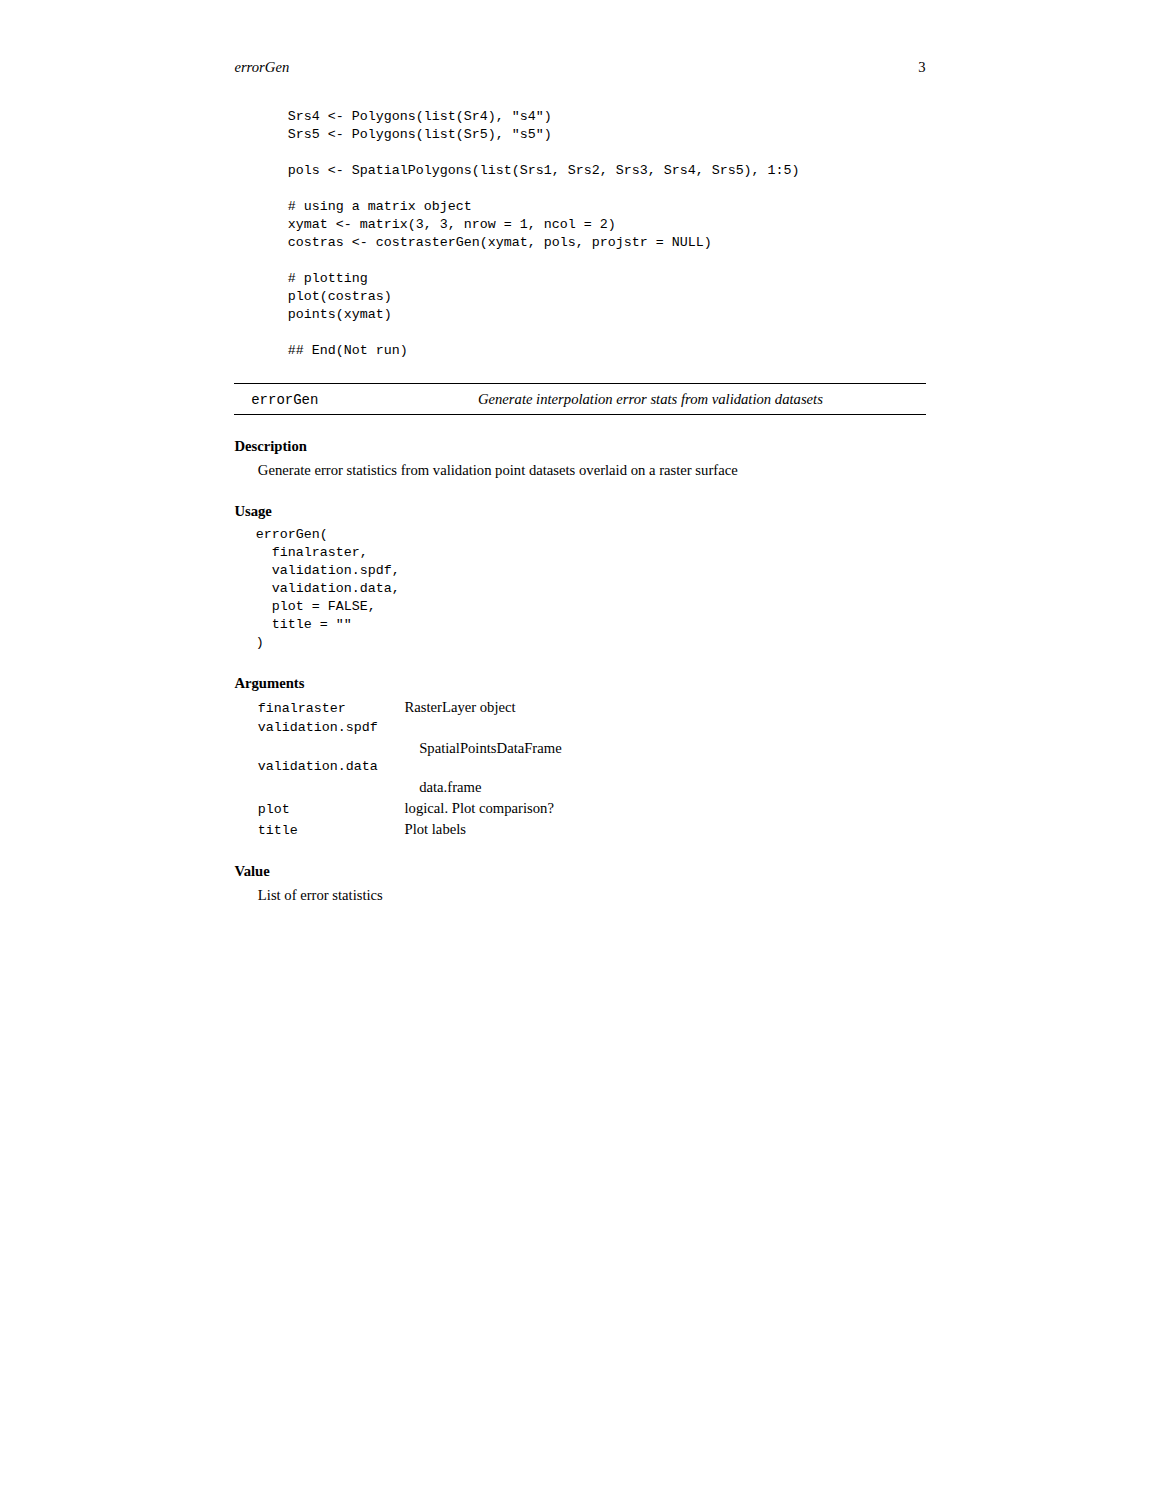errorGen 3
    Srs4 <- Polygons(list(Sr4), "s4")
    Srs5 <- Polygons(list(Sr5), "s5")

    pols <- SpatialPolygons(list(Srs1, Srs2, Srs3, Srs4, Srs5), 1:5)

    # using a matrix object
    xymat <- matrix(3, 3, nrow = 1, ncol = 2)
    costras <- costrasterGen(xymat, pols, projstr = NULL)

    # plotting
    plot(costras)
    points(xymat)

    ## End(Not run)
errorGen Generate interpolation error stats from validation datasets
Description
Generate error statistics from validation point datasets overlaid on a raster surface
Usage
errorGen(
  finalraster,
  validation.spdf,
  validation.data,
  plot = FALSE,
  title = ""
)
Arguments
finalraster RasterLayer object
validation.spdf
SpatialPointsDataFrame
validation.data
data.frame
plot logical. Plot comparison?
title Plot labels
Value
List of error statistics